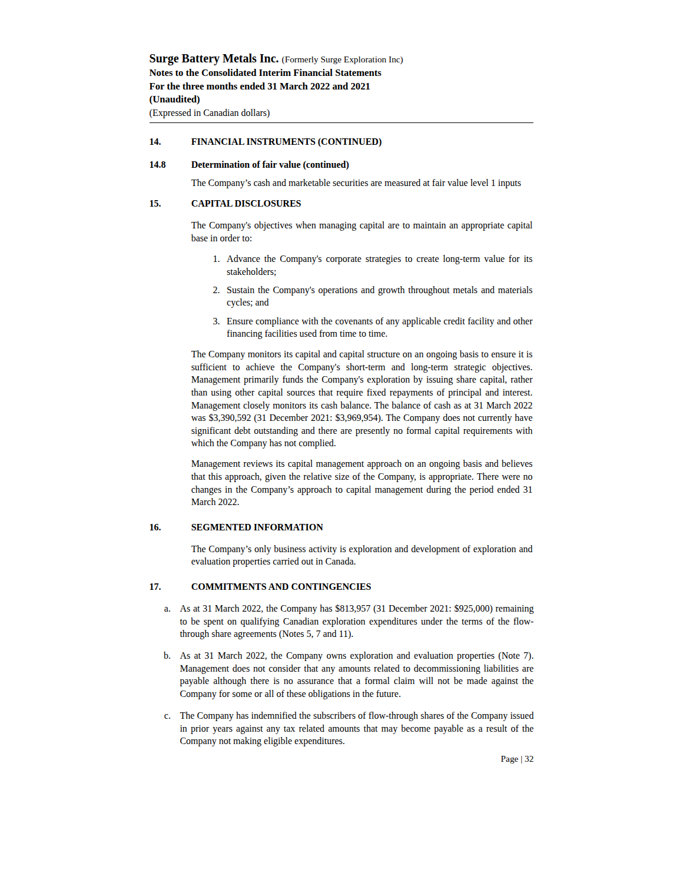Surge Battery Metals Inc. (Formerly Surge Exploration Inc)
Notes to the Consolidated Interim Financial Statements
For the three months ended 31 March 2022 and 2021
(Unaudited)
(Expressed in Canadian dollars)
14.
FINANCIAL INSTRUMENTS (CONTINUED)
14.8
Determination of fair value (continued)
The Company’s cash and marketable securities are measured at fair value level 1 inputs
15.
CAPITAL DISCLOSURES
The Company's objectives when managing capital are to maintain an appropriate capital base in order to:
Advance the Company's corporate strategies to create long-term value for its stakeholders;
Sustain the Company's operations and growth throughout metals and materials cycles; and
Ensure compliance with the covenants of any applicable credit facility and other financing facilities used from time to time.
The Company monitors its capital and capital structure on an ongoing basis to ensure it is sufficient to achieve the Company's short-term and long-term strategic objectives. Management primarily funds the Company's exploration by issuing share capital, rather than using other capital sources that require fixed repayments of principal and interest. Management closely monitors its cash balance. The balance of cash as at 31 March 2022 was $3,390,592 (31 December 2021: $3,969,954). The Company does not currently have significant debt outstanding and there are presently no formal capital requirements with which the Company has not complied.
Management reviews its capital management approach on an ongoing basis and believes that this approach, given the relative size of the Company, is appropriate. There were no changes in the Company’s approach to capital management during the period ended 31 March 2022.
16.
SEGMENTED INFORMATION
The Company’s only business activity is exploration and development of exploration and evaluation properties carried out in Canada.
17.
COMMITMENTS AND CONTINGENCIES
As at 31 March 2022, the Company has $813,957 (31 December 2021: $925,000) remaining to be spent on qualifying Canadian exploration expenditures under the terms of the flow-through share agreements (Notes 5, 7 and 11).
As at 31 March 2022, the Company owns exploration and evaluation properties (Note 7). Management does not consider that any amounts related to decommissioning liabilities are payable although there is no assurance that a formal claim will not be made against the Company for some or all of these obligations in the future.
The Company has indemnified the subscribers of flow-through shares of the Company issued in prior years against any tax related amounts that may become payable as a result of the Company not making eligible expenditures.
Page | 32